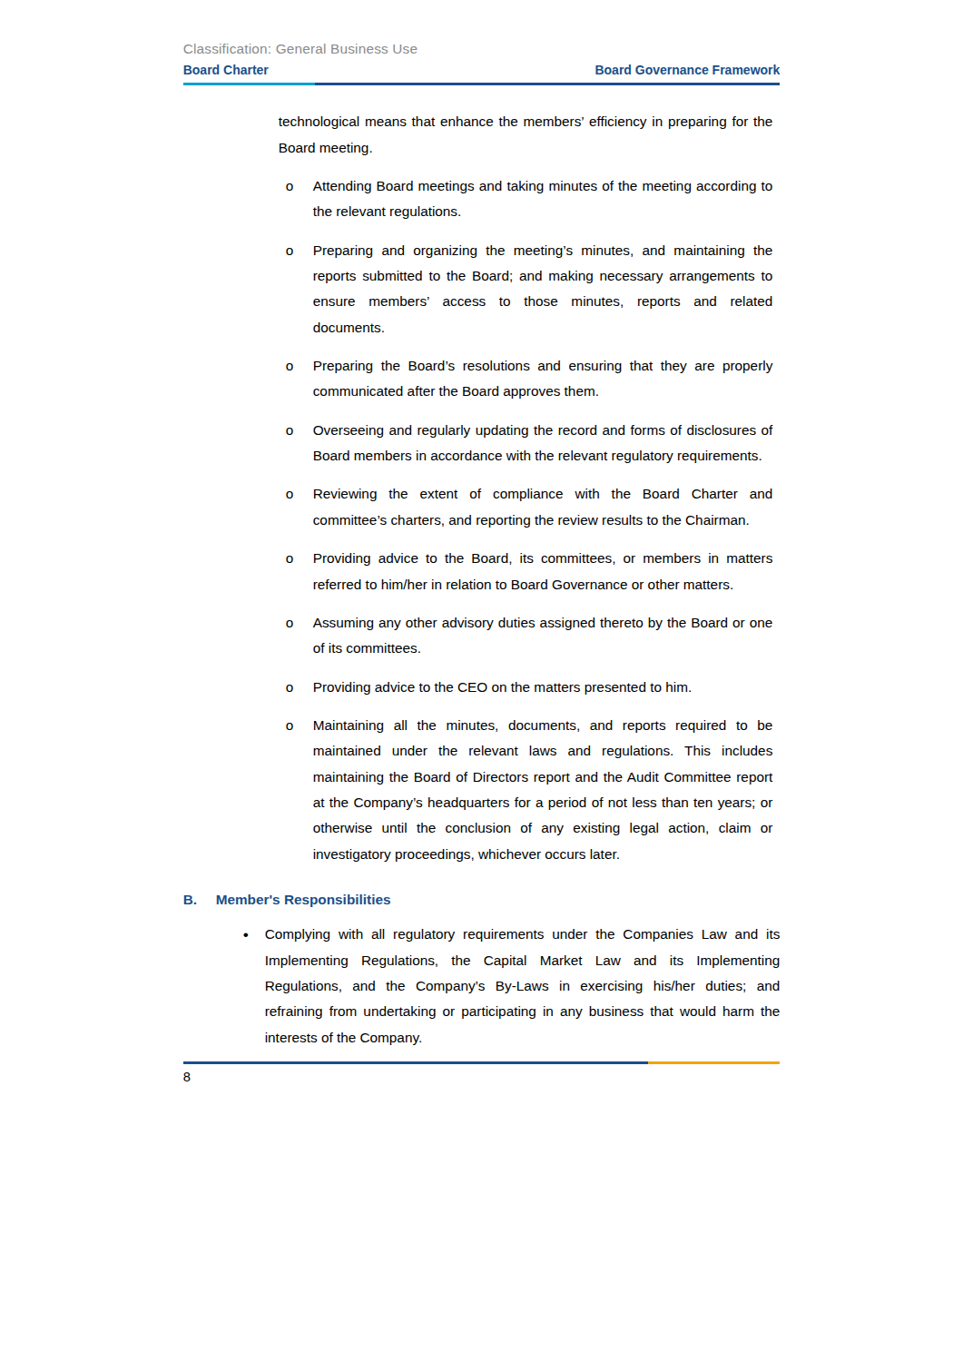Classification: General Business Use
Board Charter Board Governance Framework
technological means that enhance the members’ efficiency in preparing for the Board meeting.
Attending Board meetings and taking minutes of the meeting according to the relevant regulations.
Preparing and organizing the meeting’s minutes, and maintaining the reports submitted to the Board; and making necessary arrangements to ensure members’ access to those minutes, reports and related documents.
Preparing the Board’s resolutions and ensuring that they are properly communicated after the Board approves them.
Overseeing and regularly updating the record and forms of disclosures of Board members in accordance with the relevant regulatory requirements.
Reviewing the extent of compliance with the Board Charter and committee’s charters, and reporting the review results to the Chairman.
Providing advice to the Board, its committees, or members in matters referred to him/her in relation to Board Governance or other matters.
Assuming any other advisory duties assigned thereto by the Board or one of its committees.
Providing advice to the CEO on the matters presented to him.
Maintaining all the minutes, documents, and reports required to be maintained under the relevant laws and regulations. This includes maintaining the Board of Directors report and the Audit Committee report at the Company’s headquarters for a period of not less than ten years; or otherwise until the conclusion of any existing legal action, claim or investigatory proceedings, whichever occurs later.
B. Member's Responsibilities
Complying with all regulatory requirements under the Companies Law and its Implementing Regulations, the Capital Market Law and its Implementing Regulations, and the Company’s By-Laws in exercising his/her duties; and refraining from undertaking or participating in any business that would harm the interests of the Company.
8